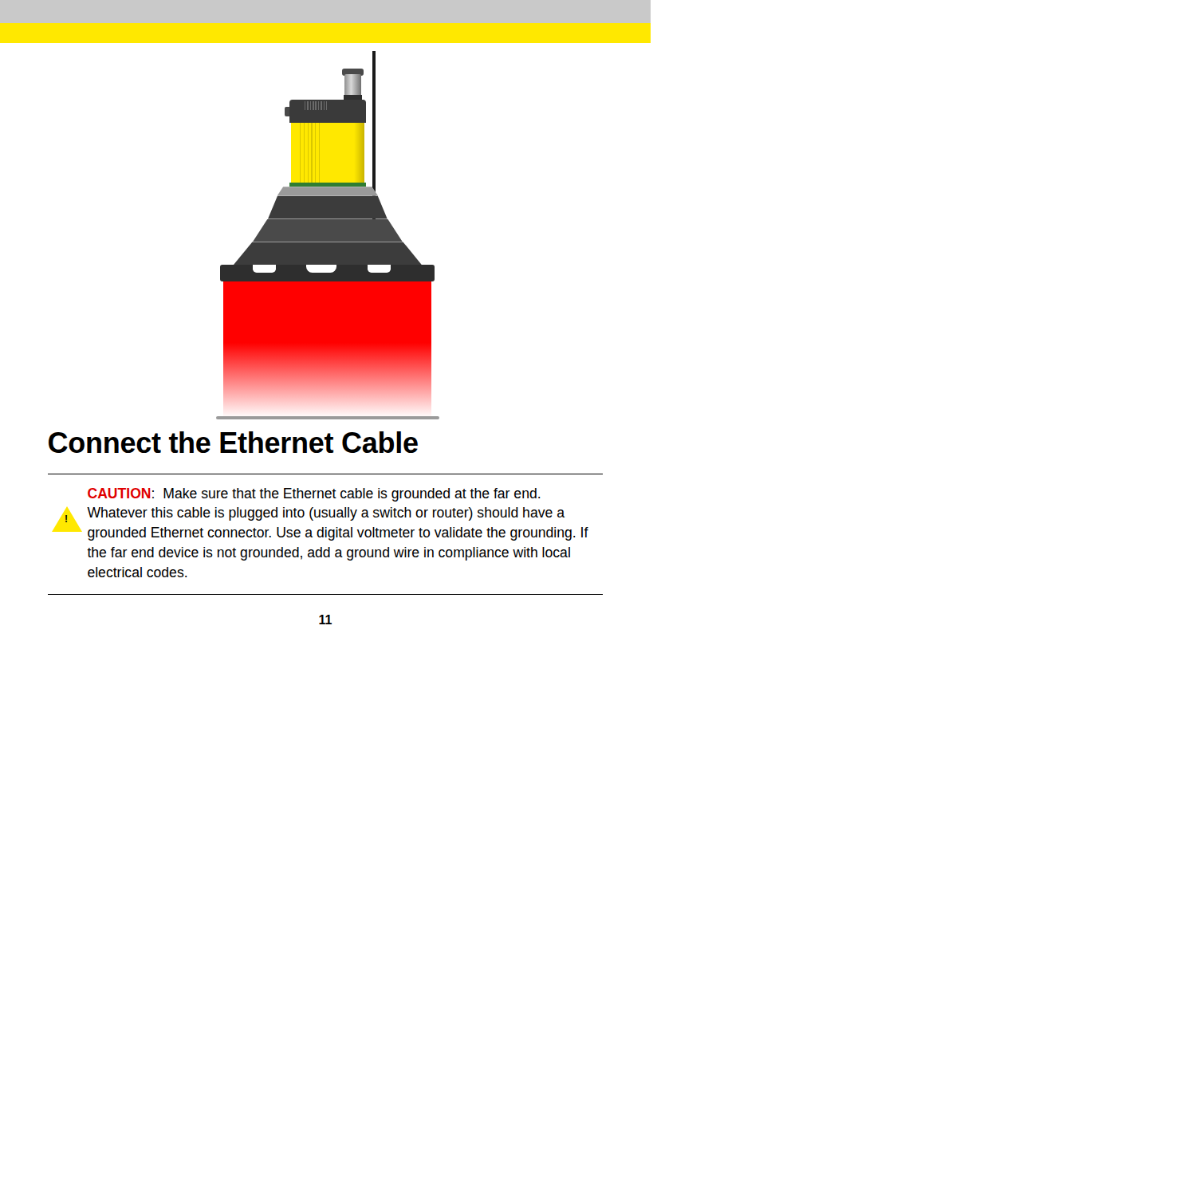Connect the Ethernet Cable
CAUTION: Make sure that the Ethernet cable is grounded at the far end. Whatever this cable is plugged into (usually a switch or router) should have a grounded Ethernet connector. Use a digital voltmeter to validate the grounding. If the far end device is not grounded, add a ground wire in compliance with local electrical codes.
11